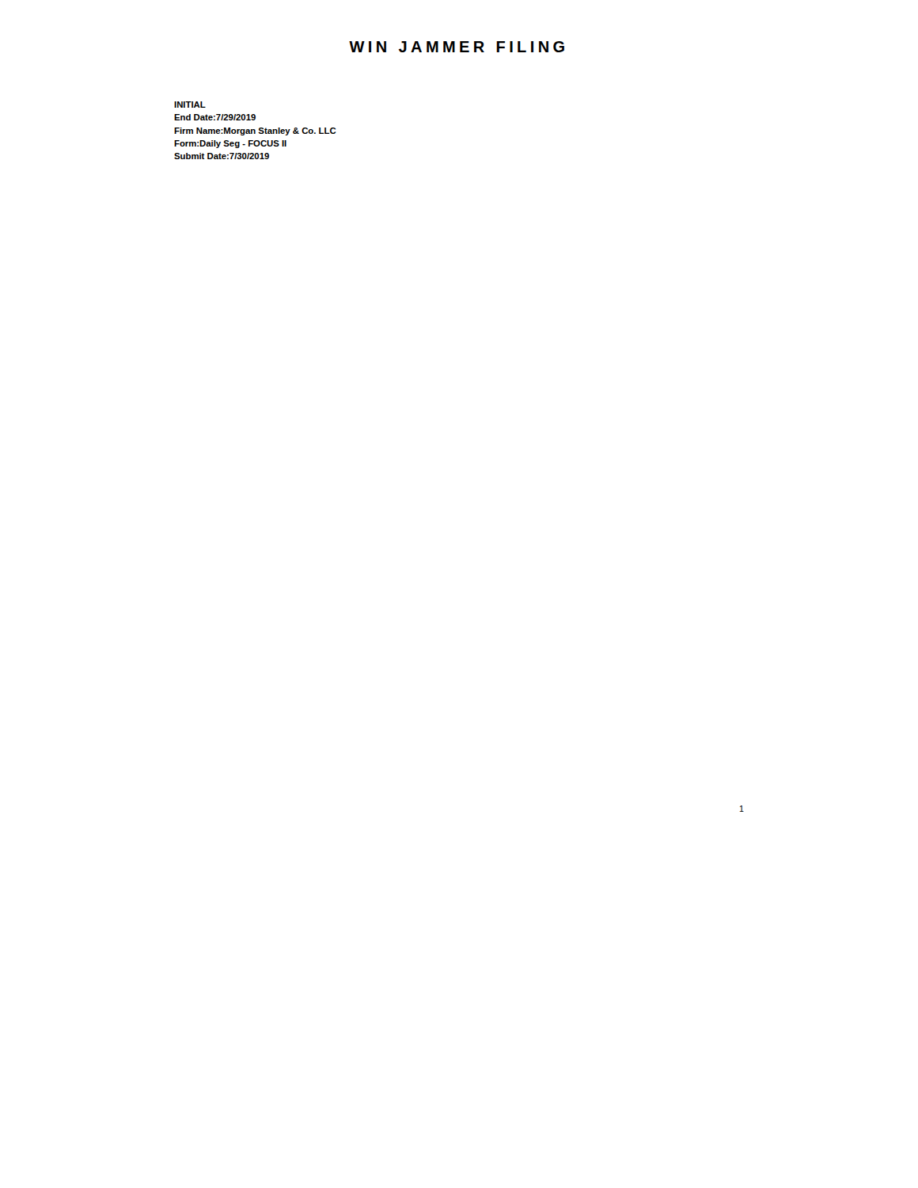WIN JAMMER FILING
INITIAL
End Date:7/29/2019
Firm Name:Morgan Stanley & Co. LLC
Form:Daily Seg - FOCUS II
Submit Date:7/30/2019
1